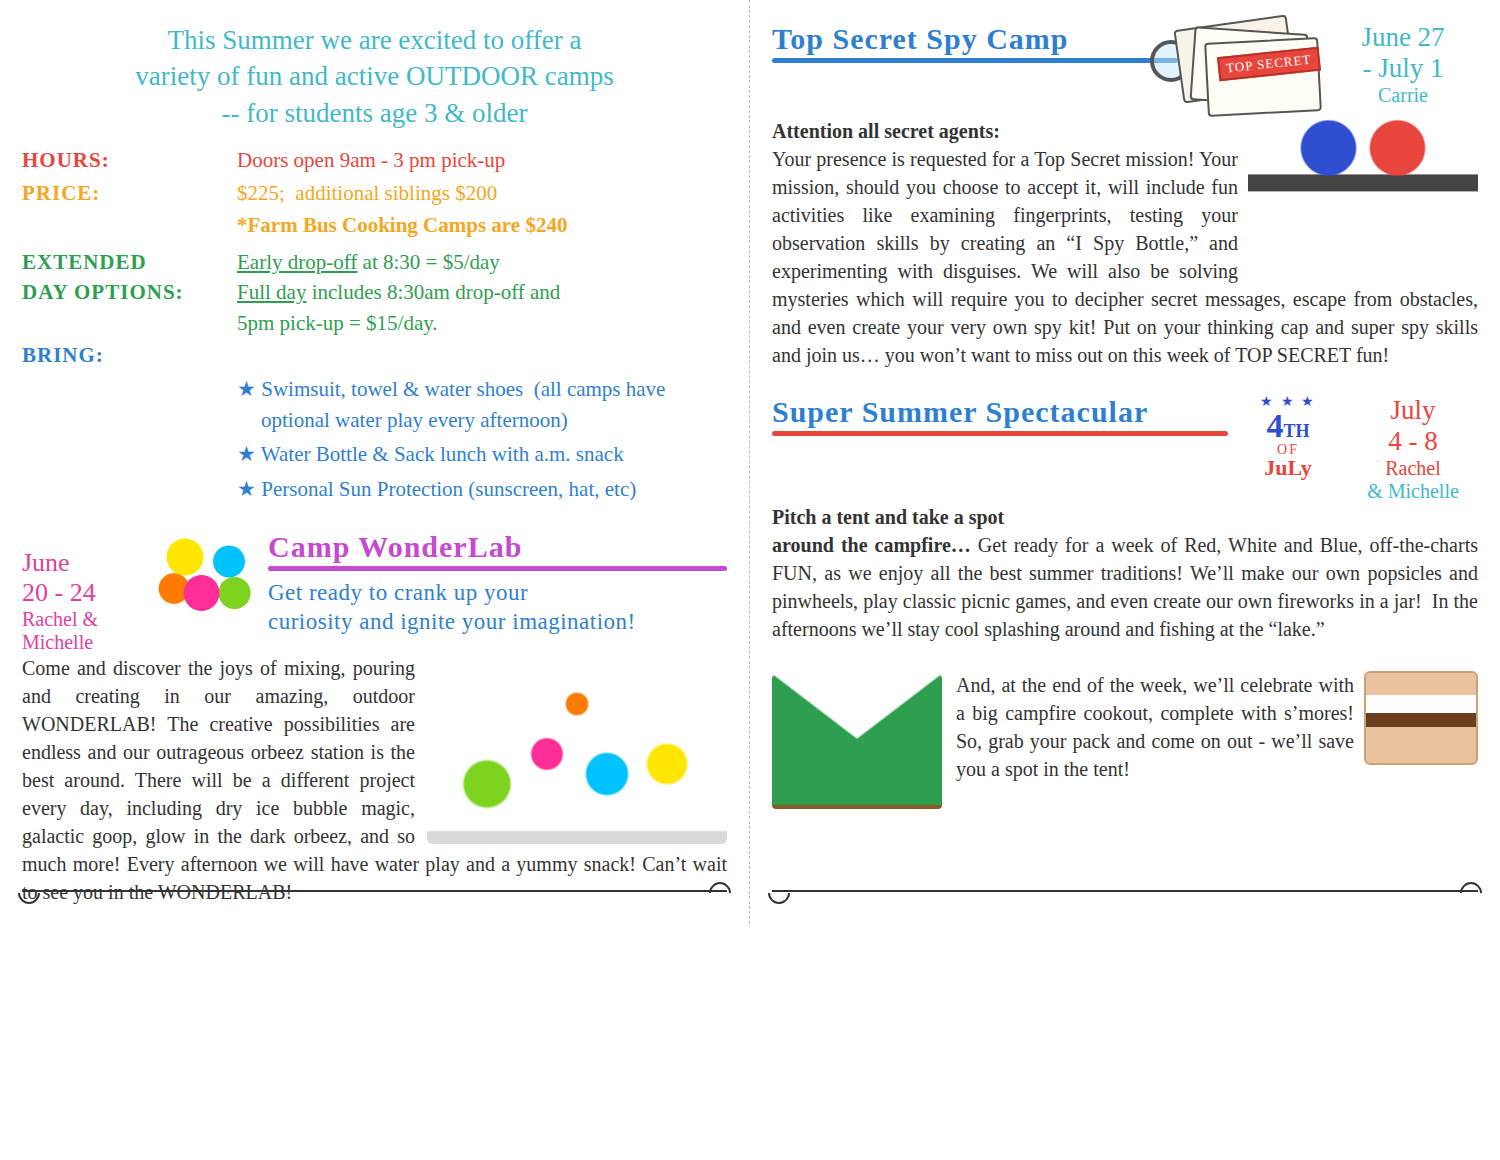This Summer we are excited to offer a
variety of fun and active OUTDOOR camps
-- for students age 3 & older
Hours:
Doors open 9am - 3 pm pick-up
Price:
$225; additional siblings $200
*Farm Bus Cooking Camps are $240
Extended
Day Options:
Early drop-off at 8:30 = $5/day
Full day includes 8:30am drop-off and
5pm pick-up = $15/day.
Bring:
★ Swimsuit, towel & water shoes (all camps have optional water play every afternoon)
★ Water Bottle & Sack lunch with a.m. snack
★ Personal Sun Protection (sunscreen, hat, etc)
June
20 - 24
Rachel &
Michelle
Camp WonderLab
Get ready to crank up your
curiosity and ignite your imagination!
Come and discover the joys of mixing, pouring and creating in our amazing, outdoor WONDERLAB! The creative possibilities are endless and our outrageous orbeez station is the best around. There will be a different project every day, including dry ice bubble magic, galactic goop, glow in the dark orbeez, and so much more! Every afternoon we will have water play and a yummy snack! Can’t wait to see you in the WONDERLAB!
Top Secret Spy Camp
TOP SECRET
June 27
- July 1
Carrie
Attention all secret agents:
Your presence is requested for a Top Secret mission! Your mission, should you choose to accept it, will include fun activities like examining fingerprints, testing your observation skills by creating an “I Spy Bottle,” and experimenting with disguises. We will also be solving mysteries which will require you to decipher secret messages, escape from obstacles, and even create your very own spy kit! Put on your thinking cap and super spy skills and join us… you won’t want to miss out on this week of TOP SECRET fun!
Super Summer Spectacular
★ ★ ★
4TH
OF
JuLy
July
4 - 8
Rachel
& Michelle
Pitch a tent and take a spot
around the campfire… Get ready for a week of Red, White and Blue, off-the-charts FUN, as we enjoy all the best summer traditions! We’ll make our own popsicles and pinwheels, play classic picnic games, and even create our own fireworks in a jar! In the afternoons we’ll stay cool splashing around and fishing at the “lake.”
And, at the end of the week, we’ll celebrate with a big campfire cookout, complete with s’mores! So, grab your pack and come on out - we’ll save you a spot in the tent!